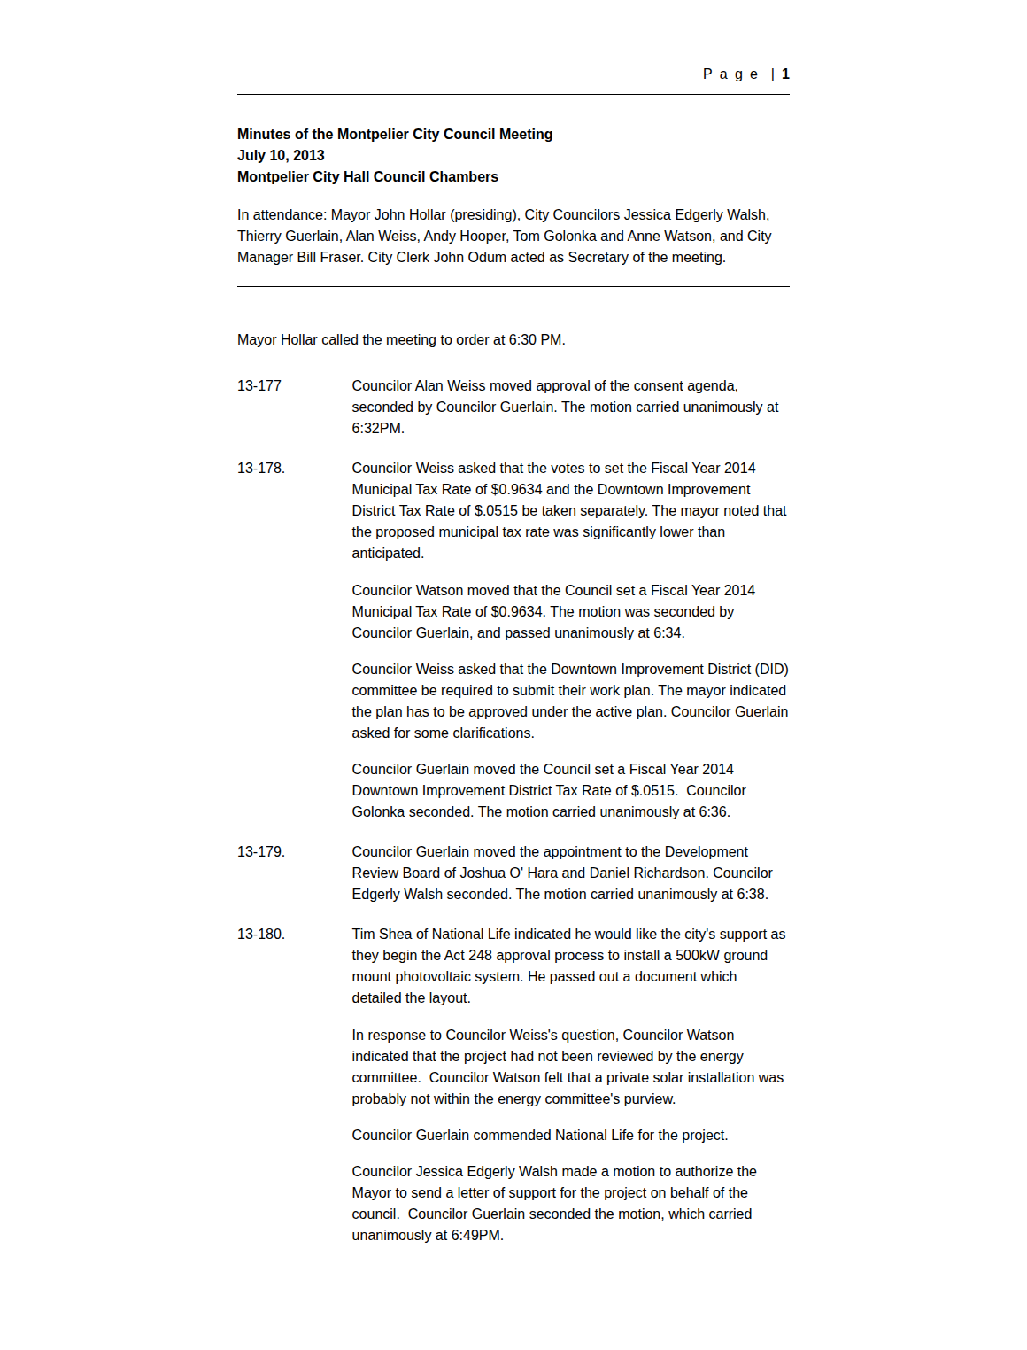P a g e | 1
Minutes of the Montpelier City Council Meeting
July 10, 2013
Montpelier City Hall Council Chambers
In attendance: Mayor John Hollar (presiding), City Councilors Jessica Edgerly Walsh, Thierry Guerlain, Alan Weiss, Andy Hooper, Tom Golonka and Anne Watson, and City Manager Bill Fraser. City Clerk John Odum acted as Secretary of the meeting.
Mayor Hollar called the meeting to order at 6:30 PM.
| 13-177 | Councilor Alan Weiss moved approval of the consent agenda, seconded by Councilor Guerlain. The motion carried unanimously at 6:32PM. |
| 13-178. | Councilor Weiss asked that the votes to set the Fiscal Year 2014 Municipal Tax Rate of $0.9634 and the Downtown Improvement District Tax Rate of $.0515 be taken separately. The mayor noted that the proposed municipal tax rate was significantly lower than anticipated. Councilor Watson moved that the Council set a Fiscal Year 2014 Municipal Tax Rate of $0.9634. The motion was seconded by Councilor Guerlain, and passed unanimously at 6:34. Councilor Weiss asked that the Downtown Improvement District (DID) committee be required to submit their work plan. The mayor indicated the plan has to be approved under the active plan. Councilor Guerlain asked for some clarifications. Councilor Guerlain moved the Council set a Fiscal Year 2014 Downtown Improvement District Tax Rate of $.0515. Councilor Golonka seconded. The motion carried unanimously at 6:36. |
| 13-179. | Councilor Guerlain moved the appointment to the Development Review Board of Joshua O' Hara and Daniel Richardson. Councilor Edgerly Walsh seconded. The motion carried unanimously at 6:38. |
| 13-180. | Tim Shea of National Life indicated he would like the city's support as they begin the Act 248 approval process to install a 500kW ground mount photovoltaic system. He passed out a document which detailed the layout. In response to Councilor Weiss's question, Councilor Watson indicated that the project had not been reviewed by the energy committee. Councilor Watson felt that a private solar installation was probably not within the energy committee's purview. Councilor Guerlain commended National Life for the project. Councilor Jessica Edgerly Walsh made a motion to authorize the Mayor to send a letter of support for the project on behalf of the council. Councilor Guerlain seconded the motion, which carried unanimously at 6:49PM. |